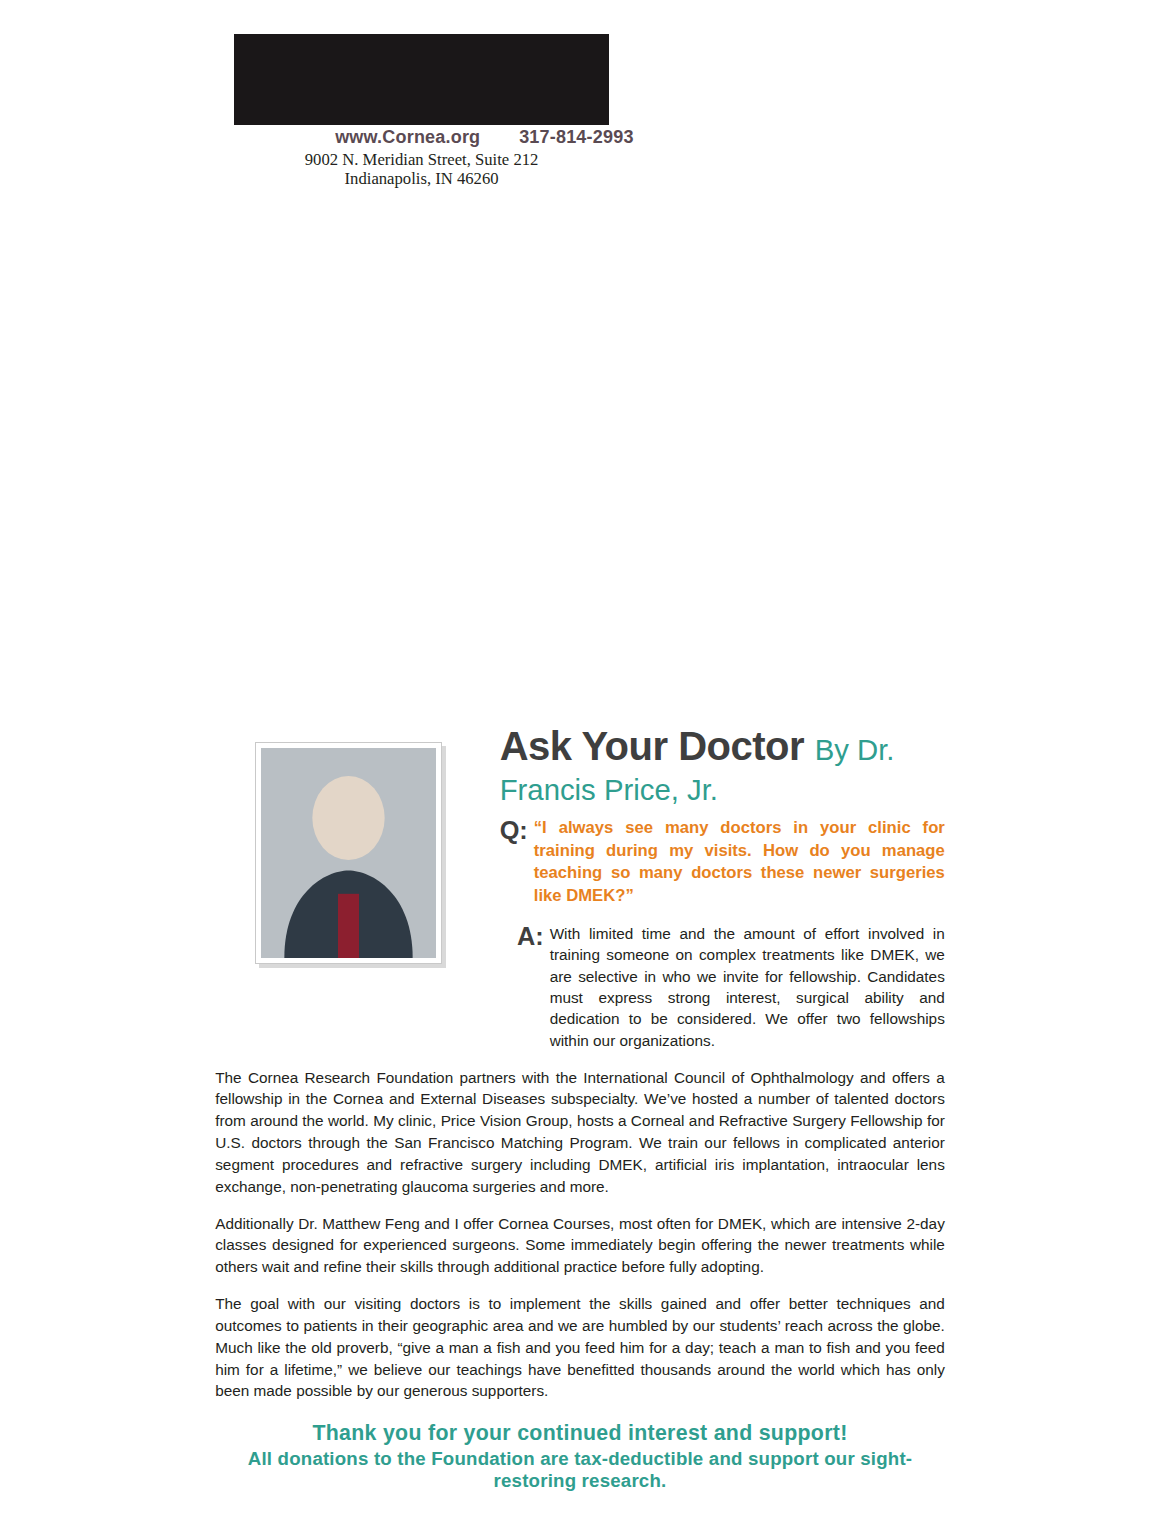www.Cornea.org 317-814-2993
9002 N. Meridian Street, Suite 212
Indianapolis, IN 46260
Ask Your Doctor By Dr. Francis Price, Jr.
Q:
“I always see many doctors in your clinic for training during my visits. How do you manage teaching so many doctors these newer surgeries like DMEK?”
A:
With limited time and the amount of effort involved in training someone on complex treatments like DMEK, we are selective in who we invite for fellowship. Candidates must express strong interest, surgical ability and dedication to be considered. We offer two fellowships within our organizations.
The Cornea Research Foundation partners with the International Council of Ophthalmology and offers a fellowship in the Cornea and External Diseases subspecialty. We’ve hosted a number of talented doctors from around the world. My clinic, Price Vision Group, hosts a Corneal and Refractive Surgery Fellowship for U.S. doctors through the San Francisco Matching Program. We train our fellows in complicated anterior segment procedures and refractive surgery including DMEK, artificial iris implantation, intraocular lens exchange, non-penetrating glaucoma surgeries and more.
Additionally Dr. Matthew Feng and I offer Cornea Courses, most often for DMEK, which are intensive 2-day classes designed for experienced surgeons. Some immediately begin offering the newer treatments while others wait and refine their skills through additional practice before fully adopting.
The goal with our visiting doctors is to implement the skills gained and offer better techniques and outcomes to patients in their geographic area and we are humbled by our students’ reach across the globe. Much like the old proverb, “give a man a fish and you feed him for a day; teach a man to fish and you feed him for a lifetime,” we believe our teachings have benefitted thousands around the world which has only been made possible by our generous supporters.
Thank you for your continued interest and support!
All donations to the Foundation are tax-deductible and support our sight-restoring research.